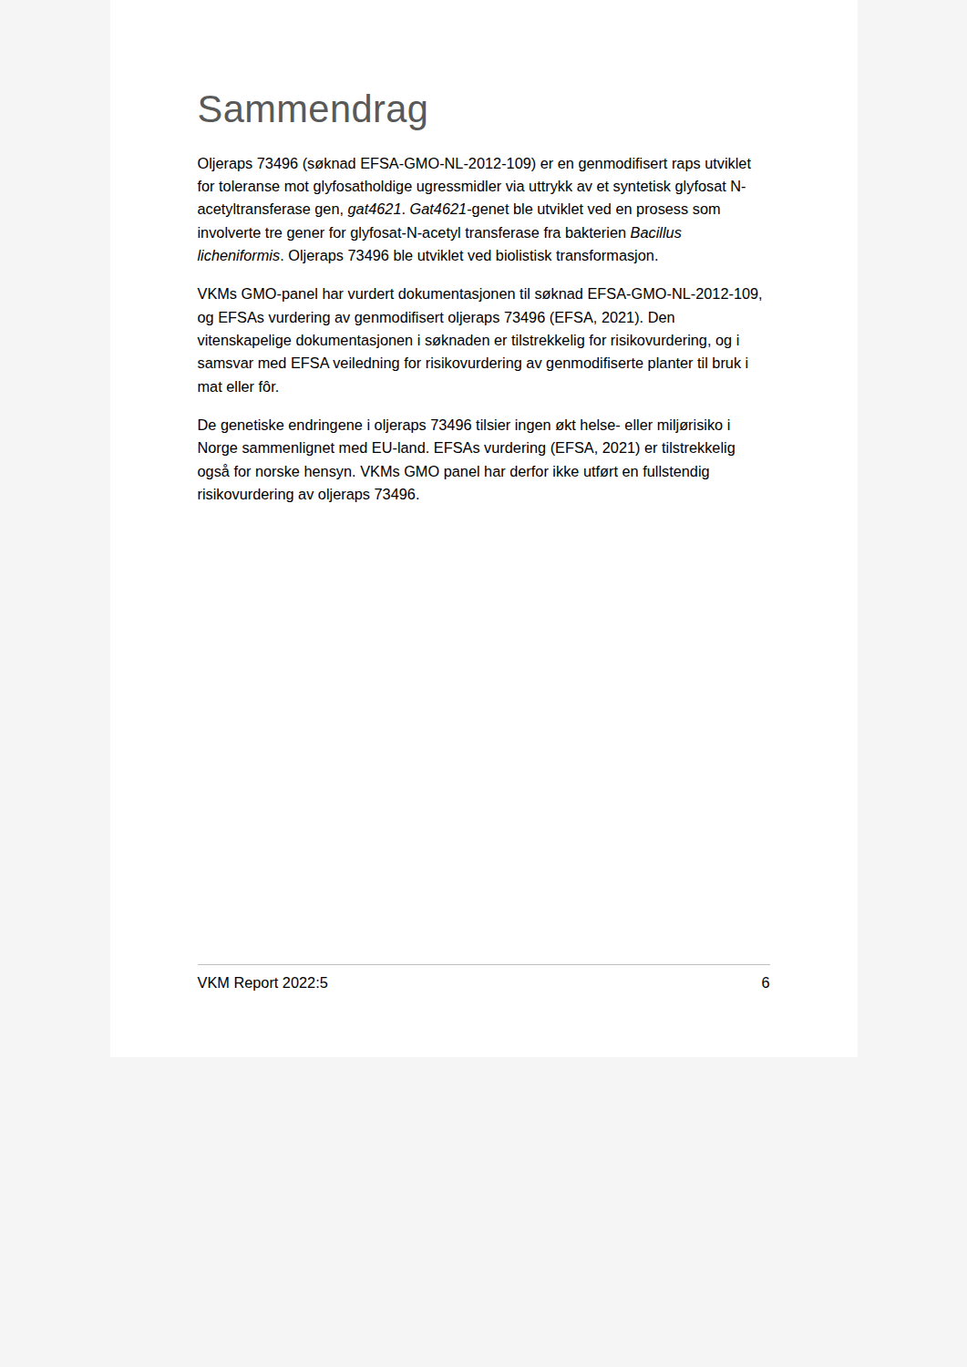Sammendrag
Oljeraps 73496 (søknad EFSA-GMO-NL-2012-109) er en genmodifisert raps utviklet for toleranse mot glyfosatholdige ugressmidler via uttrykk av et syntetisk glyfosat N-acetyltransferase gen, gat4621. Gat4621-genet ble utviklet ved en prosess som involverte tre gener for glyfosat-N-acetyl transferase fra bakterien Bacillus licheniformis. Oljeraps 73496 ble utviklet ved biolistisk transformasjon.
VKMs GMO-panel har vurdert dokumentasjonen til søknad EFSA-GMO-NL-2012-109, og EFSAs vurdering av genmodifisert oljeraps 73496 (EFSA, 2021). Den vitenskapelige dokumentasjonen i søknaden er tilstrekkelig for risikovurdering, og i samsvar med EFSA veiledning for risikovurdering av genmodifiserte planter til bruk i mat eller fôr.
De genetiske endringene i oljeraps 73496 tilsier ingen økt helse- eller miljørisiko i Norge sammenlignet med EU-land. EFSAs vurdering (EFSA, 2021) er tilstrekkelig også for norske hensyn. VKMs GMO panel har derfor ikke utført en fullstendig risikovurdering av oljeraps 73496.
VKM Report 2022:5 6